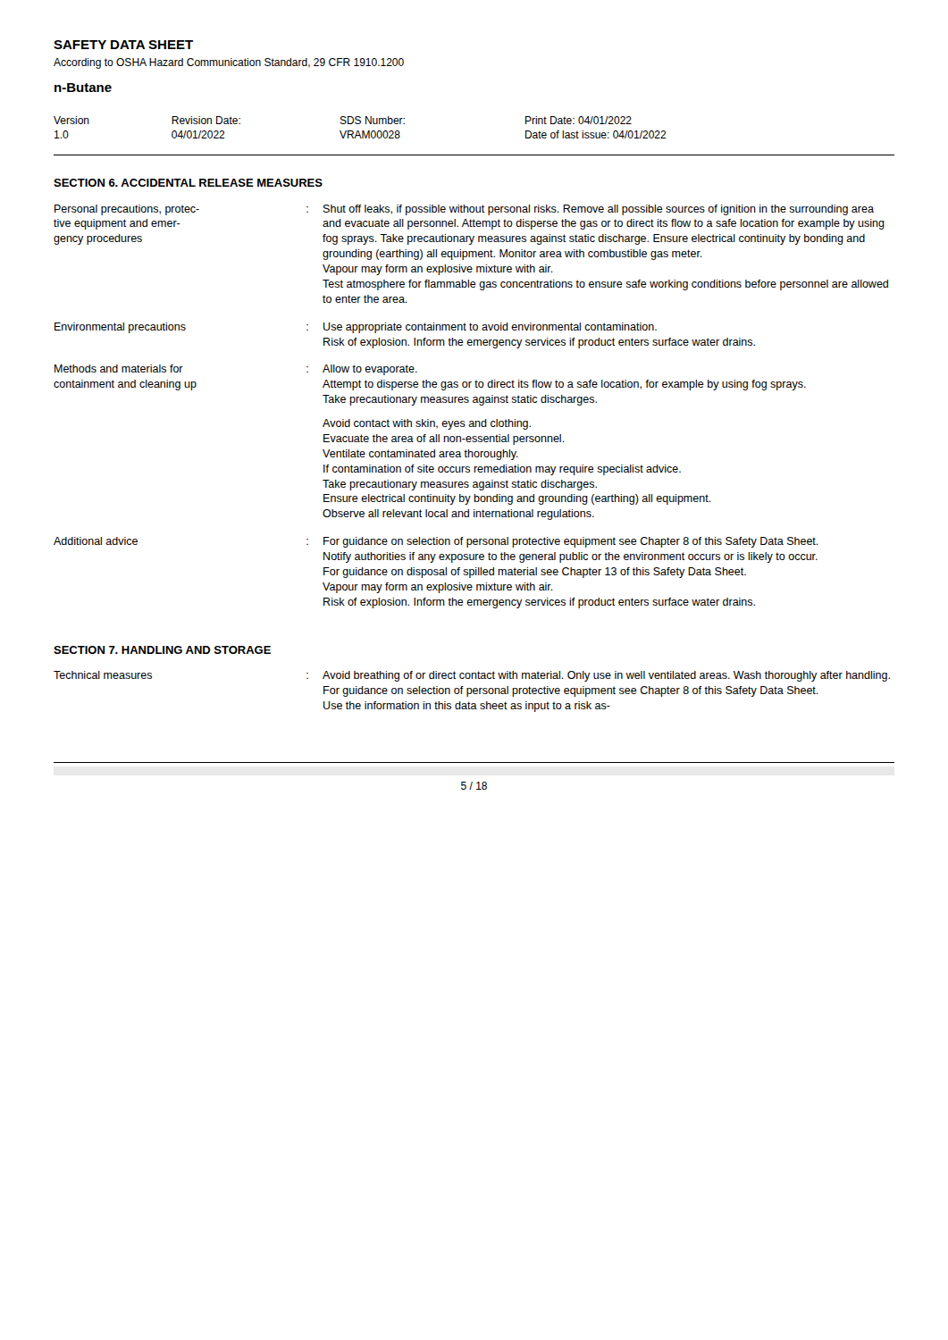SAFETY DATA SHEET
According to OSHA Hazard Communication Standard, 29 CFR 1910.1200
n-Butane
| Version 1.0 | Revision Date: 04/01/2022 | SDS Number: VRAM00028 | Print Date: 04/01/2022 Date of last issue: 04/01/2022 |
SECTION 6. ACCIDENTAL RELEASE MEASURES
| Personal precautions, protec- tive equipment and emer- gency procedures | : | Shut off leaks, if possible without personal risks. Remove all possible sources of ignition in the surrounding area and evacuate all personnel. Attempt to disperse the gas or to direct its flow to a safe location for example by using fog sprays. Take precautionary measures against static discharge. Ensure electrical continuity by bonding and grounding (earthing) all equipment. Monitor area with combustible gas meter. Vapour may form an explosive mixture with air. Test atmosphere for flammable gas concentrations to ensure safe working conditions before personnel are allowed to enter the area. |
| Environmental precautions | : | Use appropriate containment to avoid environmental contamination. Risk of explosion. Inform the emergency services if product enters surface water drains. |
| Methods and materials for containment and cleaning up | : | Allow to evaporate. Attempt to disperse the gas or to direct its flow to a safe location, for example by using fog sprays. Take precautionary measures against static discharges. Avoid contact with skin, eyes and clothing. Evacuate the area of all non-essential personnel. Ventilate contaminated area thoroughly. If contamination of site occurs remediation may require specialist advice. Take precautionary measures against static discharges. Ensure electrical continuity by bonding and grounding (earthing) all equipment. Observe all relevant local and international regulations. |
| Additional advice | : | For guidance on selection of personal protective equipment see Chapter 8 of this Safety Data Sheet. Notify authorities if any exposure to the general public or the environment occurs or is likely to occur. For guidance on disposal of spilled material see Chapter 13 of this Safety Data Sheet. Vapour may form an explosive mixture with air. Risk of explosion. Inform the emergency services if product enters surface water drains. |
SECTION 7. HANDLING AND STORAGE
| Technical measures | : | Avoid breathing of or direct contact with material. Only use in well ventilated areas. Wash thoroughly after handling. For guidance on selection of personal protective equipment see Chapter 8 of this Safety Data Sheet. Use the information in this data sheet as input to a risk as- |
5 / 18